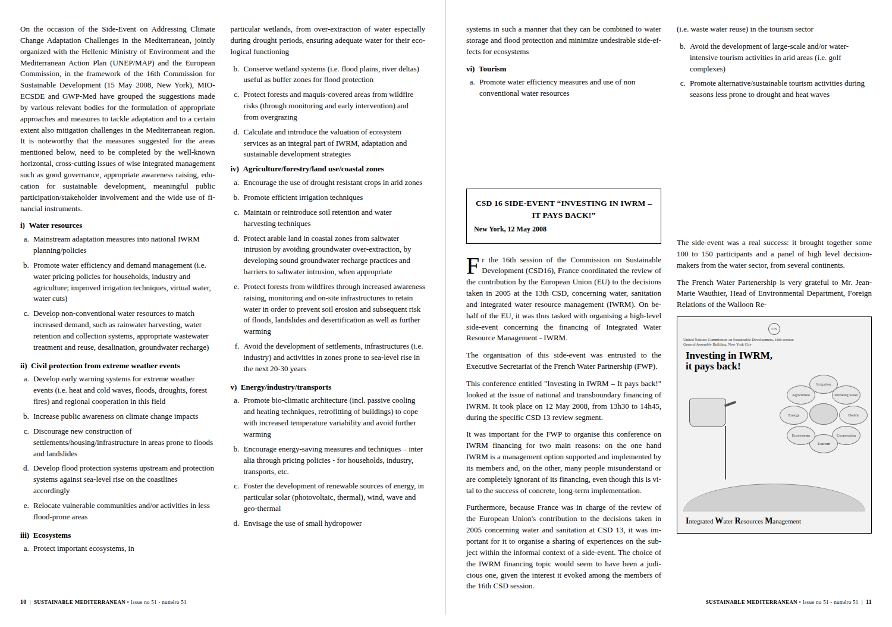On the occasion of the Side-Event on Addressing Climate Change Adaptation Challenges in the Mediterranean, jointly organized with the Hellenic Ministry of Environment and the Mediterranean Action Plan (UNEP/MAP) and the European Commission, in the framework of the 16th Commission for Sustainable Development (15 May 2008, New York), MIO-ECSDE and GWP-Med have grouped the suggestions made by various relevant bodies for the formulation of appropriate approaches and measures to tackle adaptation and to a certain extent also mitigation challenges in the Mediterranean region. It is noteworthy that the measures suggested for the areas mentioned below, need to be completed by the well-known horizontal, cross-cutting issues of wise integrated management such as good governance, appropriate awareness raising, education for sustainable development, meaningful public participation/stakeholder involvement and the wide use of financial instruments.
i) Water resources
Mainstream adaptation measures into national IWRM planning/policies
Promote water efficiency and demand management (i.e. water pricing policies for households, industry and agriculture; improved irrigation techniques, virtual water, water cuts)
Develop non-conventional water resources to match increased demand, such as rainwater harvesting, water retention and collection systems, appropriate wastewater treatment and reuse, desalination, groundwater recharge)
ii) Civil protection from extreme weather events
Develop early warning systems for extreme weather events (i.e. heat and cold waves, floods, droughts, forest fires) and regional cooperation in this field
Increase public awareness on climate change impacts
Discourage new construction of settlements/housing/infrastructure in areas prone to floods and landslides
Develop flood protection systems upstream and protection systems against sea-level rise on the coastlines accordingly
Relocate vulnerable communities and/or activities in less flood-prone areas
iii) Ecosystems
Protect important ecosystems, in
particular wetlands, from over-extraction of water especially during drought periods, ensuring adequate water for their ecological functioning
Conserve wetland systems (i.e. flood plains, river deltas) useful as buffer zones for flood protection
Protect forests and maquis-covered areas from wildfire risks (through monitoring and early intervention) and from overgrazing
Calculate and introduce the valuation of ecosystem services as an integral part of IWRM, adaptation and sustainable development strategies
iv) Agriculture/forestry/land use/coastal zones
Encourage the use of drought resistant crops in arid zones
Promote efficient irrigation techniques
Maintain or reintroduce soil retention and water harvesting techniques
Protect arable land in coastal zones from saltwater intrusion by avoiding groundwater over-extraction, by developing sound groundwater recharge practices and barriers to saltwater intrusion, when appropriate
Protect forests from wildfires through increased awareness raising, monitoring and on-site infrastructures to retain water in order to prevent soil erosion and subsequent risk of floods, landslides and desertification as well as further warming
Avoid the development of settlements, infrastructures (i.e. industry) and activities in zones prone to sea-level rise in the next 20-30 years
v) Energy/industry/transports
Promote bio-climatic architecture (incl. passive cooling and heating techniques, retrofitting of buildings) to cope with increased temperature variability and avoid further warming
Encourage energy-saving measures and techniques – inter alia through pricing policies - for households, industry, transports, etc.
Foster the development of renewable sources of energy, in particular solar (photovoltaic, thermal), wind, wave and geo-thermal
Envisage the use of small hydropower
10 | SUSTAINABLE MEDITERRANEAN • Issue no 51 - numéro 51
systems in such a manner that they can be combined to water storage and flood protection and minimize undesirable side-effects for ecosystems
vi) Tourism
Promote water efficiency measures and use of non conventional water resources
CSD 16 SIDE-EVENT “INVESTING IN IWRM – IT PAYS BACK!”
New York, 12 May 2008
For the 16th session of the Commission on Sustainable Development (CSD16), France coordinated the review of the contribution by the European Union (EU) to the decisions taken in 2005 at the 13th CSD, concerning water, sanitation and integrated water resource management (IWRM). On behalf of the EU, it was thus tasked with organising a high-level side-event concerning the financing of Integrated Water Resource Management - IWRM.
The organisation of this side-event was entrusted to the Executive Secretariat of the French Water Partnership (FWP).
This conference entitled "Investing in IWRM – It pays back!" looked at the issue of national and transboundary financing of IWRM. It took place on 12 May 2008, from 13h30 to 14h45, during the specific CSD 13 review segment.
It was important for the FWP to organise this conference on IWRM financing for two main reasons: on the one hand IWRM is a management option supported and implemented by its members and, on the other, many people misunderstand or are completely ignorant of its financing, even though this is vital to the success of concrete, long-term implementation.
Furthermore, because France was in charge of the review of the European Union's contribution to the decisions taken in 2005 concerning water and sanitation at CSD 13, it was important for it to organise a sharing of experiences on the subject within the informal context of a side-event. The choice of the IWRM financing topic would seem to have been a judicious one, given the interest it evoked among the members of the 16th CSD session.
(i.e. waste water reuse) in the tourism sector
Avoid the development of large-scale and/or water-intensive tourism activities in arid areas (i.e. golf complexes)
Promote alternative/sustainable tourism activities during seasons less prone to drought and heat waves
The side-event was a real success: it brought together some 100 to 150 participants and a panel of high level decision-makers from the water sector, from several continents.
The French Water Partenership is very grateful to Mr. Jean-Marie Wauthier, Head of Environmental Department, Foreign Relations of the Walloon Re-
UN
United Nations Commission on Sustainable Development, 16th session
General Assembly Building, New York City
Investing in IWRM,
it pays back!
Irrigation
Drinking water
Health
Cooperation
Tourism
Ecosystems
Energy
Agriculture
Integrated Water Resources Management
SUSTAINABLE MEDITERRANEAN • Issue no 51 - numéro 51 | 11